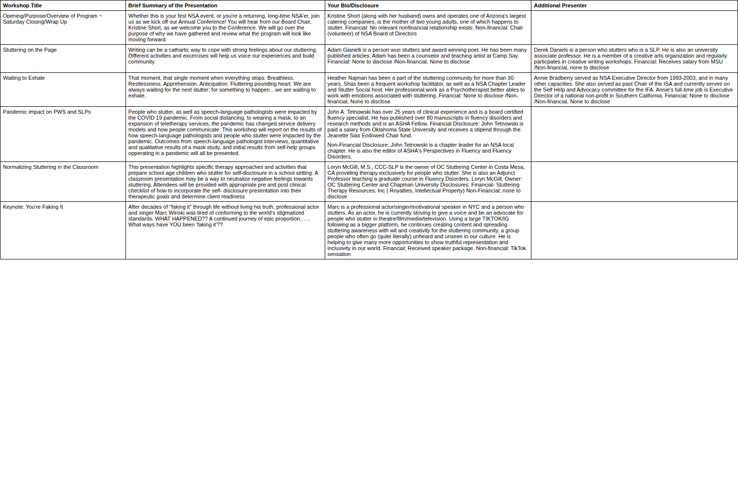| Workshop Title | Brief Summary of the Presentation | Your Bio/Disclosure | Additional Presenter |
| --- | --- | --- | --- |
| Opening/Purpose/Overview of Program ~ Saturday Closing/Wrap Up | Whether this is your first NSA event, or you're a returning, long-time NSA'er, join us as we kick off our Annual Conference! You will hear from our Board Chair, Kristine Short, as we welcome you to the Conference. We will go over the purpose of why we have gathered and review what the program will look like moving forward. | Kristine Short (along with her husband) owns and operates one of Arizona's largest catering companies, is the mother of two young adults, one of which happens to stutter. Financial: No relevant nonfinancial relationship exists. Non-financial: Chair (volunteer) of NSA Board of Directors | |
| Stuttering on the Page | Writing can be a cathartic way to cope with strong feelings about our stuttering. Different activities and excercises will help us voice our experiences and build community. | Adam Gianelli is a person wuo stutters and award winning poet. He has been many published articles, Adam has been a counselor and teaching artist at Camp Say. Financial: None to disclose /Non-financial, None to disclose | Derek Daniels is a person who stutters who is a SLP. He is also an university associate professor. He is a member of a creative arts organization and regularly particpates in creative writing workshops. Financial: Receives salary from MSU /Non-financial, none to disclose |
| Waiting to Exhale | That moment, that single moment when everything stops. Breathless. Restlessness. Apprehension. Anticipation. Fluttering pounding heart. We are always waiting for the next stutter; for something to happen…we are waiting to exhale. | Heather Najman has been a part of the stuttering community for more than 30 years. Shas been a frequent workshop facilitator, as well as a NSA Chapter Leader and Stutter Social host. Her professional work as a Psychotherapist better ables to work with emotions associated with stuttering. Financial: None to disclose /Non-financial, None to disclose | Annie Bradberry served as NSA Executive Director from 1993-2003, and in many other capacities. She also served as past Chair of the ISA and currently serves on the Self Help and Advocacy committee for the IFA. Annie's full-time job is Executive Director of a national non-profit in Southern California. Financial: None to disclose /Non-financial, None to disclose |
| Pandemic impact on PWS and SLPs | People who stutter, as well as speech-language pathologists were impacted by the COVID 19 pandemic. From social distancing, to wearing a mask, to an expansion of teletherapy services, the pandemic has changed service delivery models and how people communicate. This workshop will report on the results of how speech-language pathologists and people who stutter were impacted by the pandemic. Outcomes from speech-language pathologist interviews, quantitative and qualitative results of a mask study, and initial results from self-help groups opperating in a pandemic will all be presented. | John A. Tetnowski has over 25 years of clinical experience and is a board certified fluency specialist. He has published over 80 manuscripts in fluency disorders and research methods and is an ASHA Fellow. Financial Disclosure: John Tetnowski is paid a salary from Oklahoma State University and receives a stipend through the Jeanette Sias Endowed Chair fund. Non-Financial Disclosure: John Tetnowski is a chapter leader for an NSA local chapter. He is also the editor of ASHA's Perspectives in Fluency and Fluency Disorders. | |
| Normalizing Stuttering in the Classroom | This presentation highlights specific therapy approaches and activities that prepare school age children who stutter for self-disclosure in a school setting. A classroom presentation may be a way to neutralize negative feelings towards stuttering. Attendees will be provided with appropriate pre and post clinical checklist of how to incorporate the self- disclosure presentation into their therapeutic goals and determine client readiness | Loryn McGill, M.S., CCC-SLP is the owner of OC Stuttering Center in Costa Mesa, CA providing therapy exclusively for people who stutter. She is also an Adjunct Professor teaching a graduate course in Fluency Disorders. Loryn McGill, Owner: OC Stuttering Center and Chapman University Disclosures: Financial- Stuttering Therapy Resources, Inc ( Royalties, Intellectual Property) Non-Financial; none to disclose | |
| Keynote: You're Faking It | After decades of "faking it" through life without living his truth, professional actor and singer Marc Winski was tired of conforming to the world's stigmatized standards. WHAT HAPPENED?? A continued journey of epic proportion…… What ways have YOU been 'faking it'?? | Marc is a professional actor/singer/motivational speaker in NYC and a person who stutters. As an actor, he is currently striving to give a voice and be an advocate for people who stutter in theatre/film/media/television. Using a large TIKTOK/IG following as a bigger platform, he continues creating content and spreading stuttering awareness with wit and creativity for the stuttering community, a group people who often go (quite literally) unheard and unseen in our culture. He is helping to give many more opportunities to show truthful representation and inclusivity in our world. Financial; Received speaker package, Non-financial: TikTok sensation | |